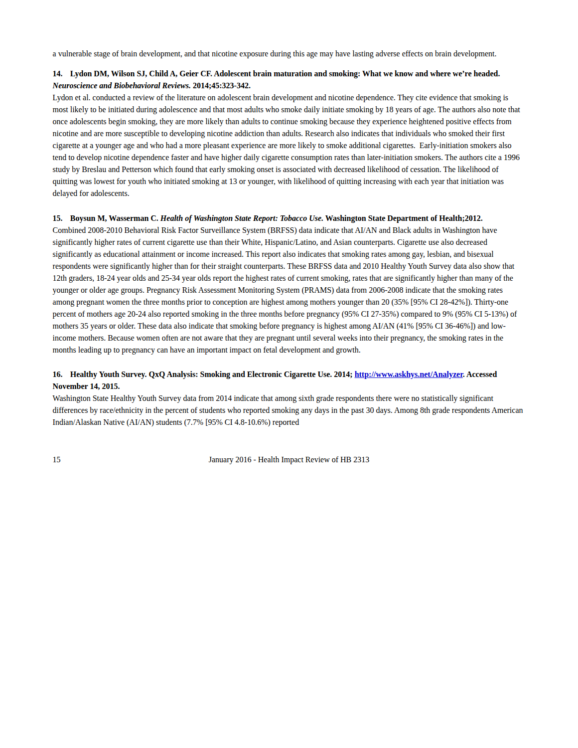a vulnerable stage of brain development, and that nicotine exposure during this age may have lasting adverse effects on brain development.
14. Lydon DM, Wilson SJ, Child A, Geier CF. Adolescent brain maturation and smoking: What we know and where we’re headed. Neuroscience and Biobehavioral Reviews. 2014;45:323-342.
Lydon et al. conducted a review of the literature on adolescent brain development and nicotine dependence. They cite evidence that smoking is most likely to be initiated during adolescence and that most adults who smoke daily initiate smoking by 18 years of age. The authors also note that once adolescents begin smoking, they are more likely than adults to continue smoking because they experience heightened positive effects from nicotine and are more susceptible to developing nicotine addiction than adults. Research also indicates that individuals who smoked their first cigarette at a younger age and who had a more pleasant experience are more likely to smoke additional cigarettes. Early-initiation smokers also tend to develop nicotine dependence faster and have higher daily cigarette consumption rates than later-initiation smokers. The authors cite a 1996 study by Breslau and Petterson which found that early smoking onset is associated with decreased likelihood of cessation. The likelihood of quitting was lowest for youth who initiated smoking at 13 or younger, with likelihood of quitting increasing with each year that initiation was delayed for adolescents.
15. Boysun M, Wasserman C. Health of Washington State Report: Tobacco Use. Washington State Department of Health;2012.
Combined 2008-2010 Behavioral Risk Factor Surveillance System (BRFSS) data indicate that AI/AN and Black adults in Washington have significantly higher rates of current cigarette use than their White, Hispanic/Latino, and Asian counterparts. Cigarette use also decreased significantly as educational attainment or income increased. This report also indicates that smoking rates among gay, lesbian, and bisexual respondents were significantly higher than for their straight counterparts. These BRFSS data and 2010 Healthy Youth Survey data also show that 12th graders, 18-24 year olds and 25-34 year olds report the highest rates of current smoking, rates that are significantly higher than many of the younger or older age groups. Pregnancy Risk Assessment Monitoring System (PRAMS) data from 2006-2008 indicate that the smoking rates among pregnant women the three months prior to conception are highest among mothers younger than 20 (35% [95% CI 28-42%]). Thirty-one percent of mothers age 20-24 also reported smoking in the three months before pregnancy (95% CI 27-35%) compared to 9% (95% CI 5-13%) of mothers 35 years or older. These data also indicate that smoking before pregnancy is highest among AI/AN (41% [95% CI 36-46%]) and low-income mothers. Because women often are not aware that they are pregnant until several weeks into their pregnancy, the smoking rates in the months leading up to pregnancy can have an important impact on fetal development and growth.
16. Healthy Youth Survey. QxQ Analysis: Smoking and Electronic Cigarette Use. 2014; http://www.askhys.net/Analyzer. Accessed November 14, 2015.
Washington State Healthy Youth Survey data from 2014 indicate that among sixth grade respondents there were no statistically significant differences by race/ethnicity in the percent of students who reported smoking any days in the past 30 days. Among 8th grade respondents American Indian/Alaskan Native (AI/AN) students (7.7% [95% CI 4.8-10.6%) reported
15 January 2016 - Health Impact Review of HB 2313